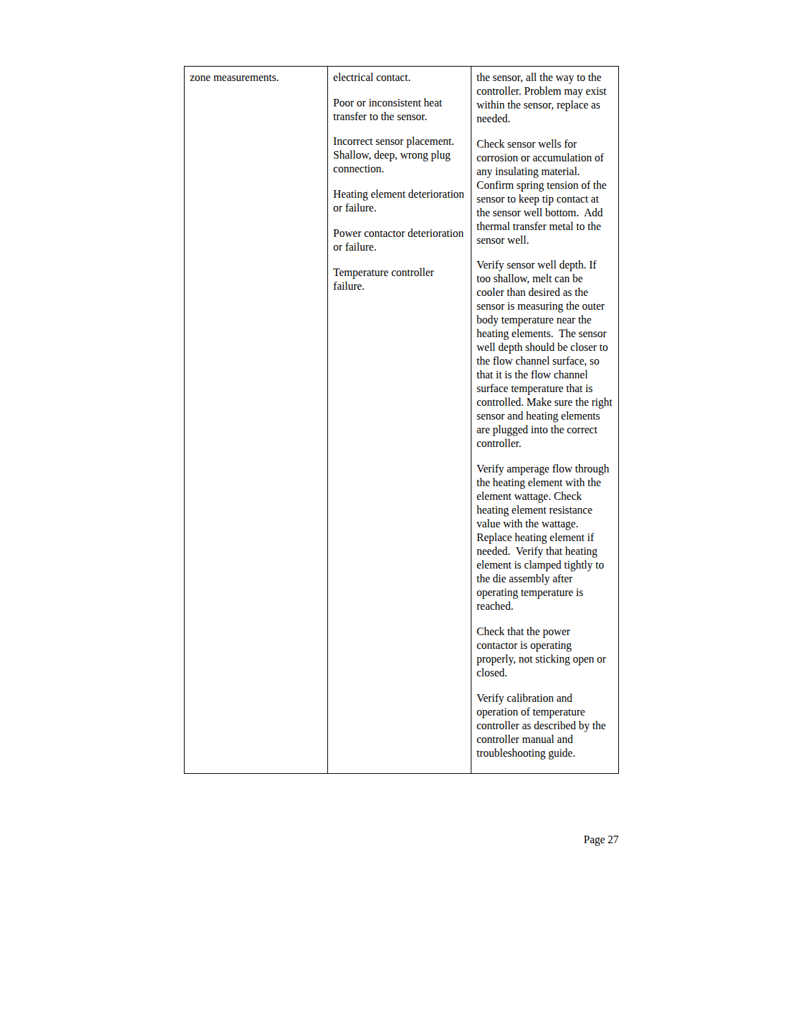| zone measurements. | electrical contact. Poor or inconsistent heat transfer to the sensor. Incorrect sensor placement. Shallow, deep, wrong plug connection. Heating element deterioration or failure. Power contactor deterioration or failure. Temperature controller failure. | the sensor, all the way to the controller. Problem may exist within the sensor, replace as needed. Check sensor wells for corrosion or accumulation of any insulating material. Confirm spring tension of the sensor to keep tip contact at the sensor well bottom. Add thermal transfer metal to the sensor well. Verify sensor well depth. If too shallow, melt can be cooler than desired as the sensor is measuring the outer body temperature near the heating elements. The sensor well depth should be closer to the flow channel surface, so that it is the flow channel surface temperature that is controlled. Make sure the right sensor and heating elements are plugged into the correct controller. Verify amperage flow through the heating element with the element wattage. Check heating element resistance value with the wattage. Replace heating element if needed. Verify that heating element is clamped tightly to the die assembly after operating temperature is reached. Check that the power contactor is operating properly, not sticking open or closed. Verify calibration and operation of temperature controller as described by the controller manual and troubleshooting guide. |
Page 27